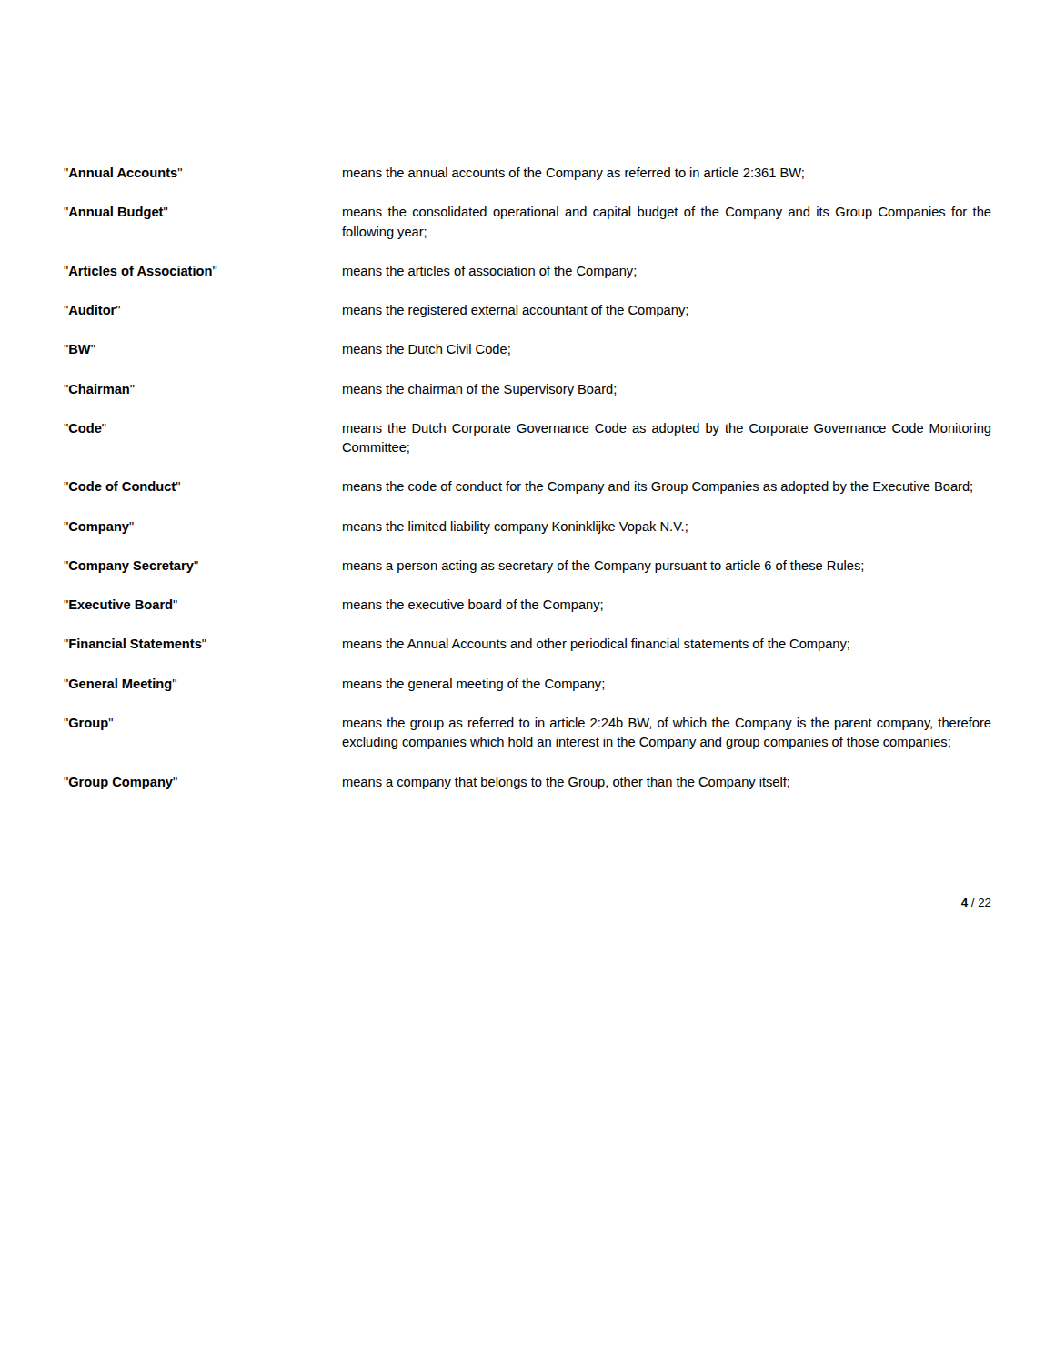| " Annual Accounts " | means the annual accounts of the Company as referred to in article 2:361 BW; |
| " Annual Budget " | means the consolidated operational and capital budget of the Company and its Group Companies for the following year; |
| " Articles of Association " | means the articles of association of the Company; |
| " Auditor " | means the registered external accountant of the Company; |
| " BW " | means the Dutch Civil Code; |
| " Chairman " | means the chairman of the Supervisory Board; |
| " Code " | means the Dutch Corporate Governance Code as adopted by the Corporate Governance Code Monitoring Committee; |
| " Code of Conduct " | means the code of conduct for the Company and its Group Companies as adopted by the Executive Board; |
| " Company " | means the limited liability company Koninklijke Vopak N.V.; |
| " Company Secretary " | means a person acting as secretary of the Company pursuant to article 6 of these Rules; |
| " Executive Board " | means the executive board of the Company; |
| " Financial Statements " | means the Annual Accounts and other periodical financial statements of the Company; |
| " General Meeting " | means the general meeting of the Company; |
| " Group " | means the group as referred to in article 2:24b BW, of which the Company is the parent company, therefore excluding companies which hold an interest in the Company and group companies of those companies; |
| " Group Company " | means a company that belongs to the Group, other than the Company itself; |
4 / 22